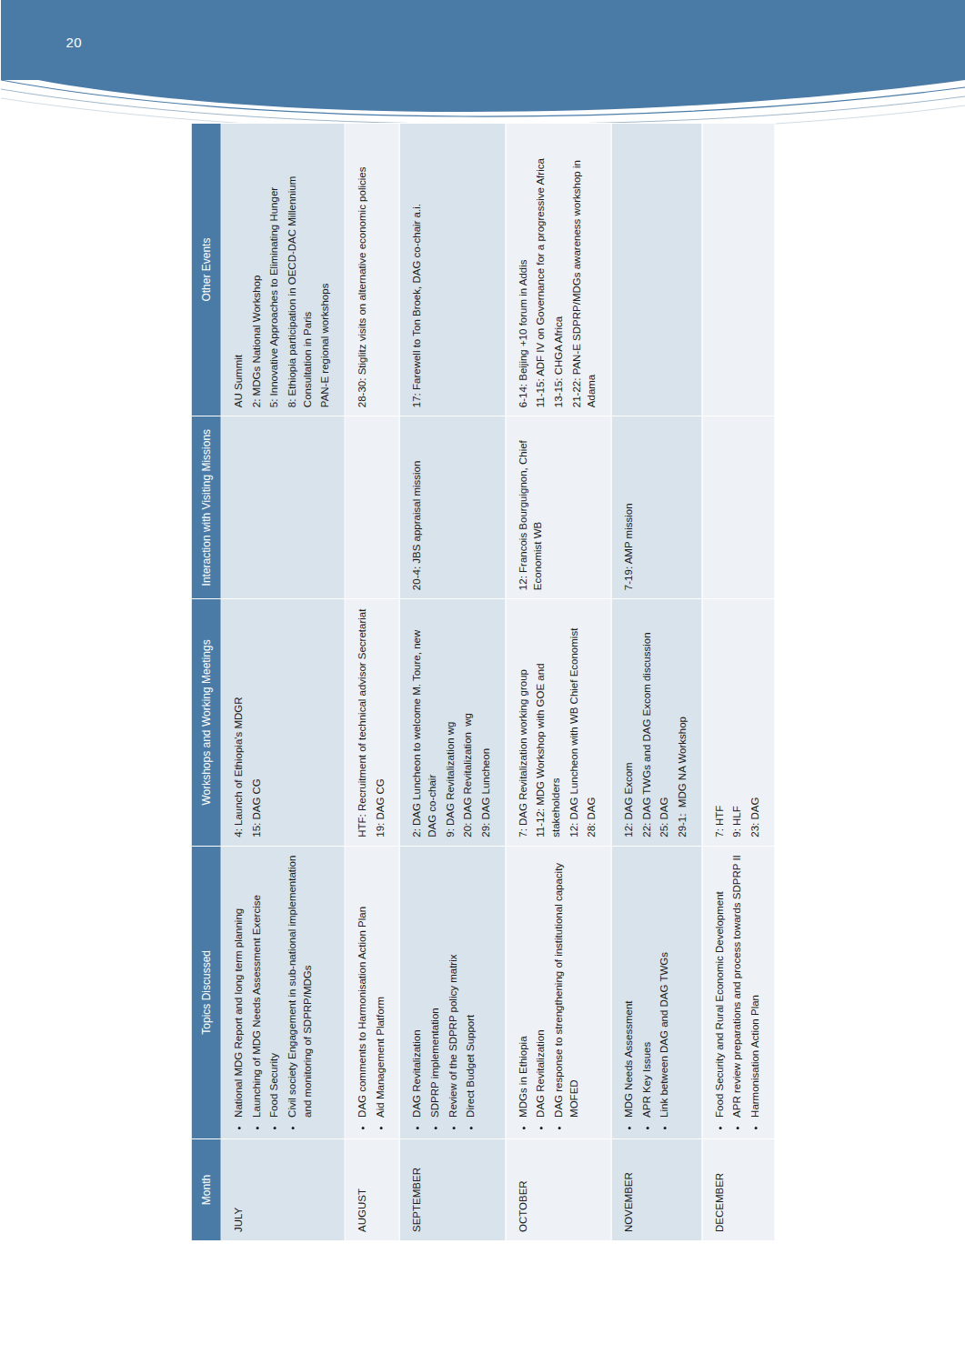20
| Month | Topics Discussed | Workshops and Working Meetings | Interaction with Visiting Missions | Other Events |
| --- | --- | --- | --- | --- |
| JULY | National MDG Report and long term planning Launching of MDG Needs Assessment Exercise Food Security Civil society Engagement in sub-national implementation and monitoring of SDPRP/MDGs | 4: Launch of Ethiopia's MDGR 15: DAG CG | | AU Summit 2: MDGs National Workshop 5: Innovative Approaches to Eliminating Hunger 8: Ethiopia participation in OECD-DAC Millennium Consultation in Paris PAN-E regional workshops |
| AUGUST | DAG comments to Harmonisation Action Plan Aid Management Platform | HTF: Recruitment of technical advisor Secretariat 19: DAG CG | | 28-30: Stiglitz visits on alternative economic policies |
| SEPTEMBER | DAG Revitalization SDPRP implementation Review of the SDPRP policy matrix Direct Budget Support | 2: DAG Luncheon to welcome M. Toure, new DAG co-chair 9: DAG Revitalization wg 20: DAG Revitalization wg 29: DAG Luncheon | 20-4: JBS appraisal mission | 17: Farewell to Ton Broek, DAG co-chair a.i. |
| OCTOBER | MDGs in Ethiopia DAG Revitalization DAG response to strengthening of institutional capacity MOFED | 7: DAG Revitalization working group 11-12: MDG Workshop with GOE and stakeholders 12: DAG Luncheon with WB Chief Economist 28: DAG | 12: Francois Bourguignon, Chief Economist WB | 6-14: Beijing +10 forum in Addis 11-15: ADF IV on Governance for a progressive Africa 13-15: CHGA Africa 21-22: PAN-E SDPRP/MDGs awareness workshop in Adama |
| NOVEMBER | MDG Needs Assessment APR Key Issues Link between DAG and DAG TWGs | 12: DAG Excom 22: DAG TWGs and DAG Excom discussion 25: DAG 29-1: MDG NA Workshop | 7-19: AMP mission | |
| DECEMBER | Food Security and Rural Economic Development APR review preparations and process towards SDPRP II Harmonisation Action Plan | 7: HTF 9: HLF 23: DAG | | |